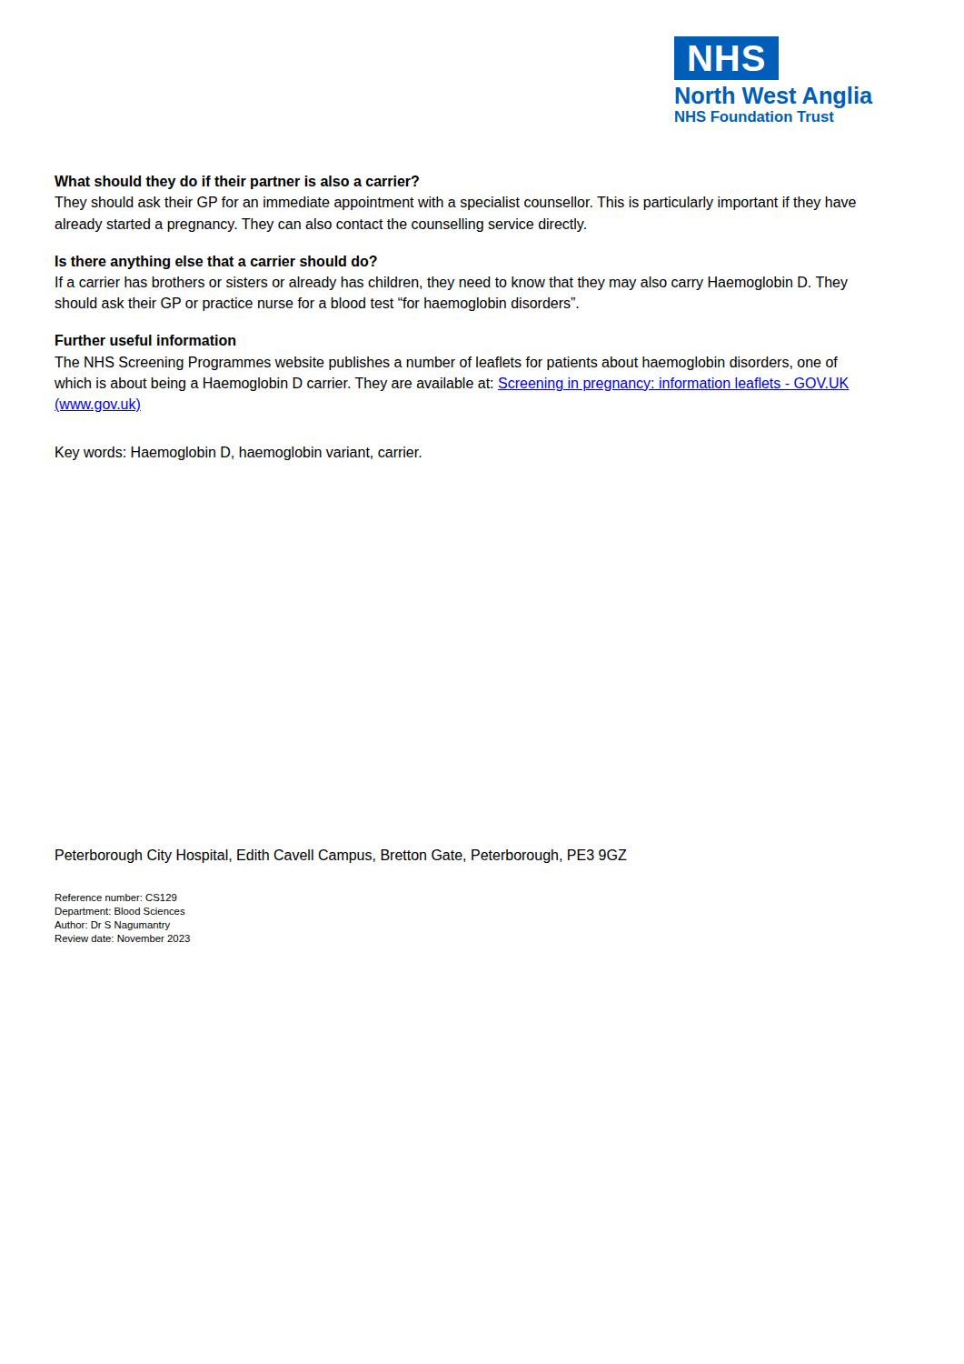NHS
North West Anglia
NHS Foundation Trust
What should they do if their partner is also a carrier?
They should ask their GP for an immediate appointment with a specialist counsellor. This is particularly important if they have already started a pregnancy. They can also contact the counselling service directly.
Is there anything else that a carrier should do?
If a carrier has brothers or sisters or already has children, they need to know that they may also carry Haemoglobin D. They should ask their GP or practice nurse for a blood test “for haemoglobin disorders”.
Further useful information
The NHS Screening Programmes website publishes a number of leaflets for patients about haemoglobin disorders, one of which is about being a Haemoglobin D carrier. They are available at: Screening in pregnancy: information leaflets - GOV.UK (www.gov.uk)
Key words: Haemoglobin D, haemoglobin variant, carrier.
Peterborough City Hospital, Edith Cavell Campus, Bretton Gate, Peterborough, PE3 9GZ
Reference number: CS129
Department: Blood Sciences
Author: Dr S Nagumantry
Review date: November 2023